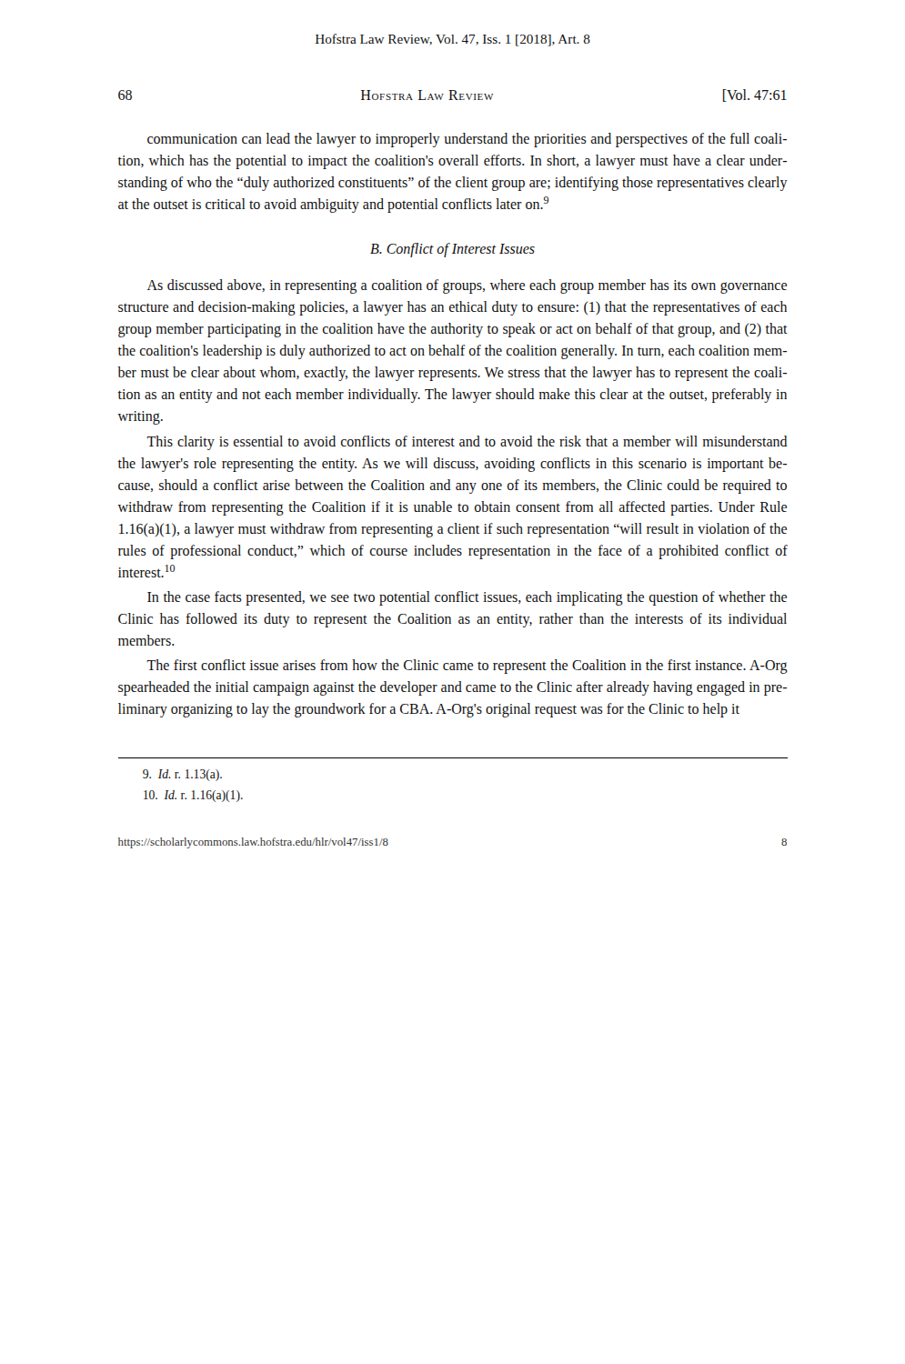Hofstra Law Review, Vol. 47, Iss. 1 [2018], Art. 8
68 Hofstra Law Review [Vol. 47:61
communication can lead the lawyer to improperly understand the priorities and perspectives of the full coalition, which has the potential to impact the coalition's overall efforts. In short, a lawyer must have a clear understanding of who the “duly authorized constituents” of the client group are; identifying those representatives clearly at the outset is critical to avoid ambiguity and potential conflicts later on.9
B. Conflict of Interest Issues
As discussed above, in representing a coalition of groups, where each group member has its own governance structure and decision-making policies, a lawyer has an ethical duty to ensure: (1) that the representatives of each group member participating in the coalition have the authority to speak or act on behalf of that group, and (2) that the coalition's leadership is duly authorized to act on behalf of the coalition generally. In turn, each coalition member must be clear about whom, exactly, the lawyer represents. We stress that the lawyer has to represent the coalition as an entity and not each member individually. The lawyer should make this clear at the outset, preferably in writing.
This clarity is essential to avoid conflicts of interest and to avoid the risk that a member will misunderstand the lawyer's role representing the entity. As we will discuss, avoiding conflicts in this scenario is important because, should a conflict arise between the Coalition and any one of its members, the Clinic could be required to withdraw from representing the Coalition if it is unable to obtain consent from all affected parties. Under Rule 1.16(a)(1), a lawyer must withdraw from representing a client if such representation “will result in violation of the rules of professional conduct,” which of course includes representation in the face of a prohibited conflict of interest.10
In the case facts presented, we see two potential conflict issues, each implicating the question of whether the Clinic has followed its duty to represent the Coalition as an entity, rather than the interests of its individual members.
The first conflict issue arises from how the Clinic came to represent the Coalition in the first instance. A-Org spearheaded the initial campaign against the developer and came to the Clinic after already having engaged in preliminary organizing to lay the groundwork for a CBA. A-Org's original request was for the Clinic to help it
9. Id. r. 1.13(a).
10. Id. r. 1.16(a)(1).
https://scholarlycommons.law.hofstra.edu/hlr/vol47/iss1/8 8